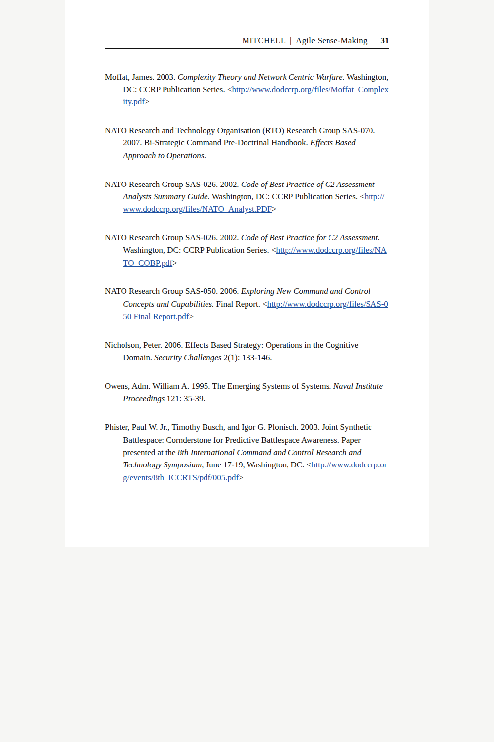Mitchell|Agile Sense-Making 31
Moffat, James. 2003. Complexity Theory and Network Centric Warfare. Washington, DC: CCRP Publication Series. <http://www.dodccrp.org/files/Moffat_Complexity.pdf>
NATO Research and Technology Organisation (RTO) Research Group SAS-070. 2007. Bi-Strategic Command Pre-Doctrinal Handbook. Effects Based Approach to Operations.
NATO Research Group SAS-026. 2002. Code of Best Practice of C2 Assessment Analysts Summary Guide. Washington, DC: CCRP Publication Series. <http://www.dodccrp.org/files/NATO_Analyst.PDF>
NATO Research Group SAS-026. 2002. Code of Best Practice for C2 Assessment. Washington, DC: CCRP Publication Series. <http://www.dodccrp.org/files/NATO_COBP.pdf>
NATO Research Group SAS-050. 2006. Exploring New Command and Control Concepts and Capabilities. Final Report. <http://www.dodccrp.org/files/SAS-050 Final Report.pdf>
Nicholson, Peter. 2006. Effects Based Strategy: Operations in the Cognitive Domain. Security Challenges 2(1): 133-146.
Owens, Adm. William A. 1995. The Emerging Systems of Systems. Naval Institute Proceedings 121: 35-39.
Phister, Paul W. Jr., Timothy Busch, and Igor G. Plonisch. 2003. Joint Synthetic Battlespace: Cornderstone for Predictive Battlespace Awareness. Paper presented at the 8th International Command and Control Research and Technology Symposium, June 17-19, Washington, DC. <http://www.dodccrp.org/events/8th_ICCRTS/pdf/005.pdf>